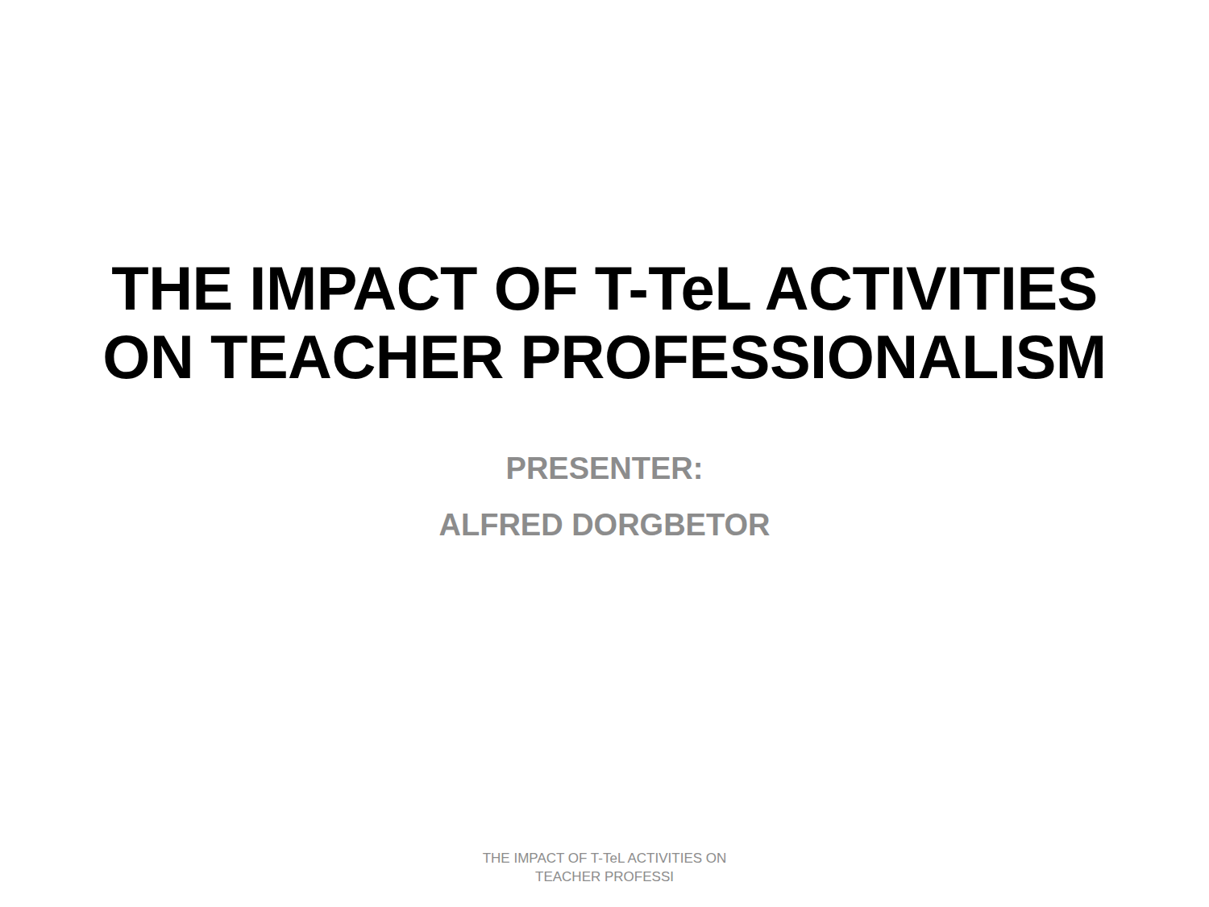THE IMPACT OF T-TeL ACTIVITIES ON TEACHER PROFESSIONALISM
PRESENTER:
ALFRED DORGBETOR
THE IMPACT OF T-TeL ACTIVITIES ON
TEACHER PROFESSI